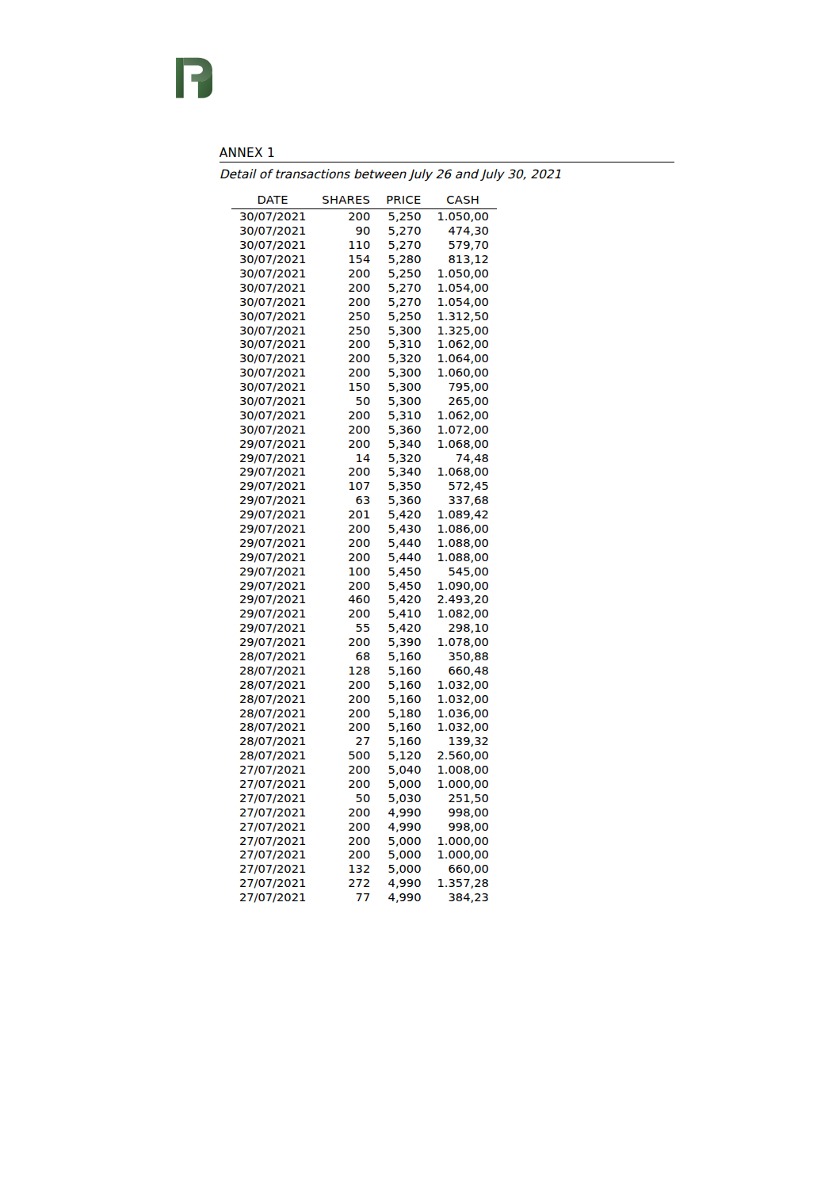ANNEX 1
Detail of transactions between July 26 and July 30, 2021
| DATE | SHARES | PRICE | CASH |
| --- | --- | --- | --- |
| 30/07/2021 | 200 | 5,250 | 1.050,00 |
| 30/07/2021 | 90 | 5,270 | 474,30 |
| 30/07/2021 | 110 | 5,270 | 579,70 |
| 30/07/2021 | 154 | 5,280 | 813,12 |
| 30/07/2021 | 200 | 5,250 | 1.050,00 |
| 30/07/2021 | 200 | 5,270 | 1.054,00 |
| 30/07/2021 | 200 | 5,270 | 1.054,00 |
| 30/07/2021 | 250 | 5,250 | 1.312,50 |
| 30/07/2021 | 250 | 5,300 | 1.325,00 |
| 30/07/2021 | 200 | 5,310 | 1.062,00 |
| 30/07/2021 | 200 | 5,320 | 1.064,00 |
| 30/07/2021 | 200 | 5,300 | 1.060,00 |
| 30/07/2021 | 150 | 5,300 | 795,00 |
| 30/07/2021 | 50 | 5,300 | 265,00 |
| 30/07/2021 | 200 | 5,310 | 1.062,00 |
| 30/07/2021 | 200 | 5,360 | 1.072,00 |
| 29/07/2021 | 200 | 5,340 | 1.068,00 |
| 29/07/2021 | 14 | 5,320 | 74,48 |
| 29/07/2021 | 200 | 5,340 | 1.068,00 |
| 29/07/2021 | 107 | 5,350 | 572,45 |
| 29/07/2021 | 63 | 5,360 | 337,68 |
| 29/07/2021 | 201 | 5,420 | 1.089,42 |
| 29/07/2021 | 200 | 5,430 | 1.086,00 |
| 29/07/2021 | 200 | 5,440 | 1.088,00 |
| 29/07/2021 | 200 | 5,440 | 1.088,00 |
| 29/07/2021 | 100 | 5,450 | 545,00 |
| 29/07/2021 | 200 | 5,450 | 1.090,00 |
| 29/07/2021 | 460 | 5,420 | 2.493,20 |
| 29/07/2021 | 200 | 5,410 | 1.082,00 |
| 29/07/2021 | 55 | 5,420 | 298,10 |
| 29/07/2021 | 200 | 5,390 | 1.078,00 |
| 28/07/2021 | 68 | 5,160 | 350,88 |
| 28/07/2021 | 128 | 5,160 | 660,48 |
| 28/07/2021 | 200 | 5,160 | 1.032,00 |
| 28/07/2021 | 200 | 5,160 | 1.032,00 |
| 28/07/2021 | 200 | 5,180 | 1.036,00 |
| 28/07/2021 | 200 | 5,160 | 1.032,00 |
| 28/07/2021 | 27 | 5,160 | 139,32 |
| 28/07/2021 | 500 | 5,120 | 2.560,00 |
| 27/07/2021 | 200 | 5,040 | 1.008,00 |
| 27/07/2021 | 200 | 5,000 | 1.000,00 |
| 27/07/2021 | 50 | 5,030 | 251,50 |
| 27/07/2021 | 200 | 4,990 | 998,00 |
| 27/07/2021 | 200 | 4,990 | 998,00 |
| 27/07/2021 | 200 | 5,000 | 1.000,00 |
| 27/07/2021 | 200 | 5,000 | 1.000,00 |
| 27/07/2021 | 132 | 5,000 | 660,00 |
| 27/07/2021 | 272 | 4,990 | 1.357,28 |
| 27/07/2021 | 77 | 4,990 | 384,23 |